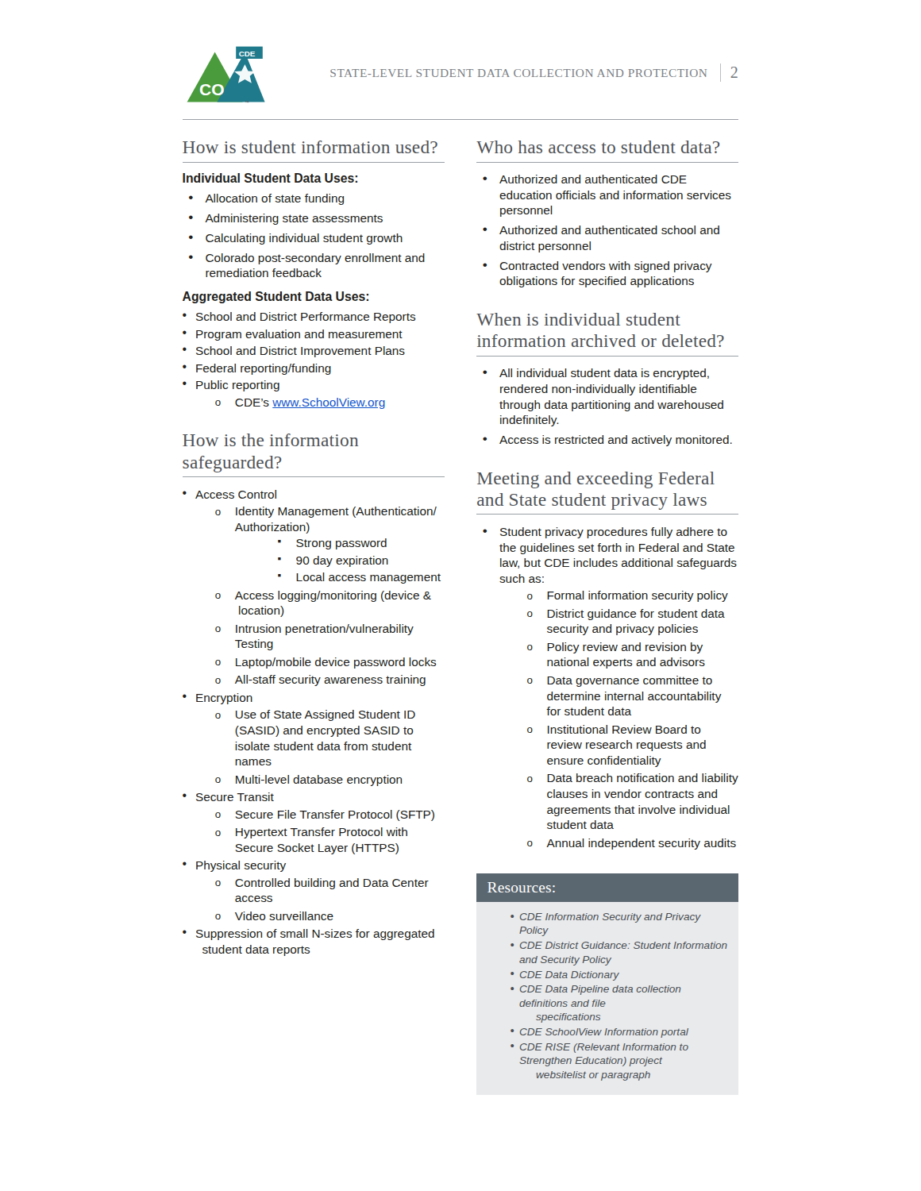CO CDE ™
State-Level Student Data Collection and Protection 2
How is student information used?
Individual Student Data Uses:
Allocation of state funding
Administering state assessments
Calculating individual student growth
Colorado post-secondary enrollment and remediation feedback
Aggregated Student Data Uses:
School and District Performance Reports
Program evaluation and measurement
School and District Improvement Plans
Federal reporting/funding
Public reporting
CDE’s www.SchoolView.org
How is the information safeguarded?
Access Control
Identity Management (Authentication/ Authorization)
Strong password
90 day expiration
Local access management
Access logging/monitoring (device &
location)
Intrusion penetration/vulnerability Testing
Laptop/mobile device password locks
All-staff security awareness training
Encryption
Use of State Assigned Student ID (SASID) and encrypted SASID to isolate student data from student names
Multi-level database encryption
Secure Transit
Secure File Transfer Protocol (SFTP)
Hypertext Transfer Protocol with Secure Socket Layer (HTTPS)
Physical security
Controlled building and Data Center access
Video surveillance
Suppression of small N-sizes for aggregated
student data reports
Who has access to student data?
Authorized and authenticated CDE education officials and information services personnel
Authorized and authenticated school and district personnel
Contracted vendors with signed privacy obligations for specified applications
When is individual student information archived or deleted?
All individual student data is encrypted, rendered non-individually identifiable through data partitioning and warehoused indefinitely.
Access is restricted and actively monitored.
Meeting and exceeding Federal and State student privacy laws
Student privacy procedures fully adhere to the guidelines set forth in Federal and State law, but CDE includes additional safeguards such as:
Formal information security policy
District guidance for student data security and privacy policies
Policy review and revision by national experts and advisors
Data governance committee to determine internal accountability for student data
Institutional Review Board to review research requests and ensure confidentiality
Data breach notification and liability clauses in vendor contracts and agreements that involve individual student data
Annual independent security audits
Resources:
CDE Information Security and Privacy Policy
CDE District Guidance: Student Information and Security Policy
CDE Data Dictionary
CDE Data Pipeline data collection definitions and file specifications
CDE SchoolView Information portal
CDE RISE (Relevant Information to Strengthen Education) project websitelist or paragraph